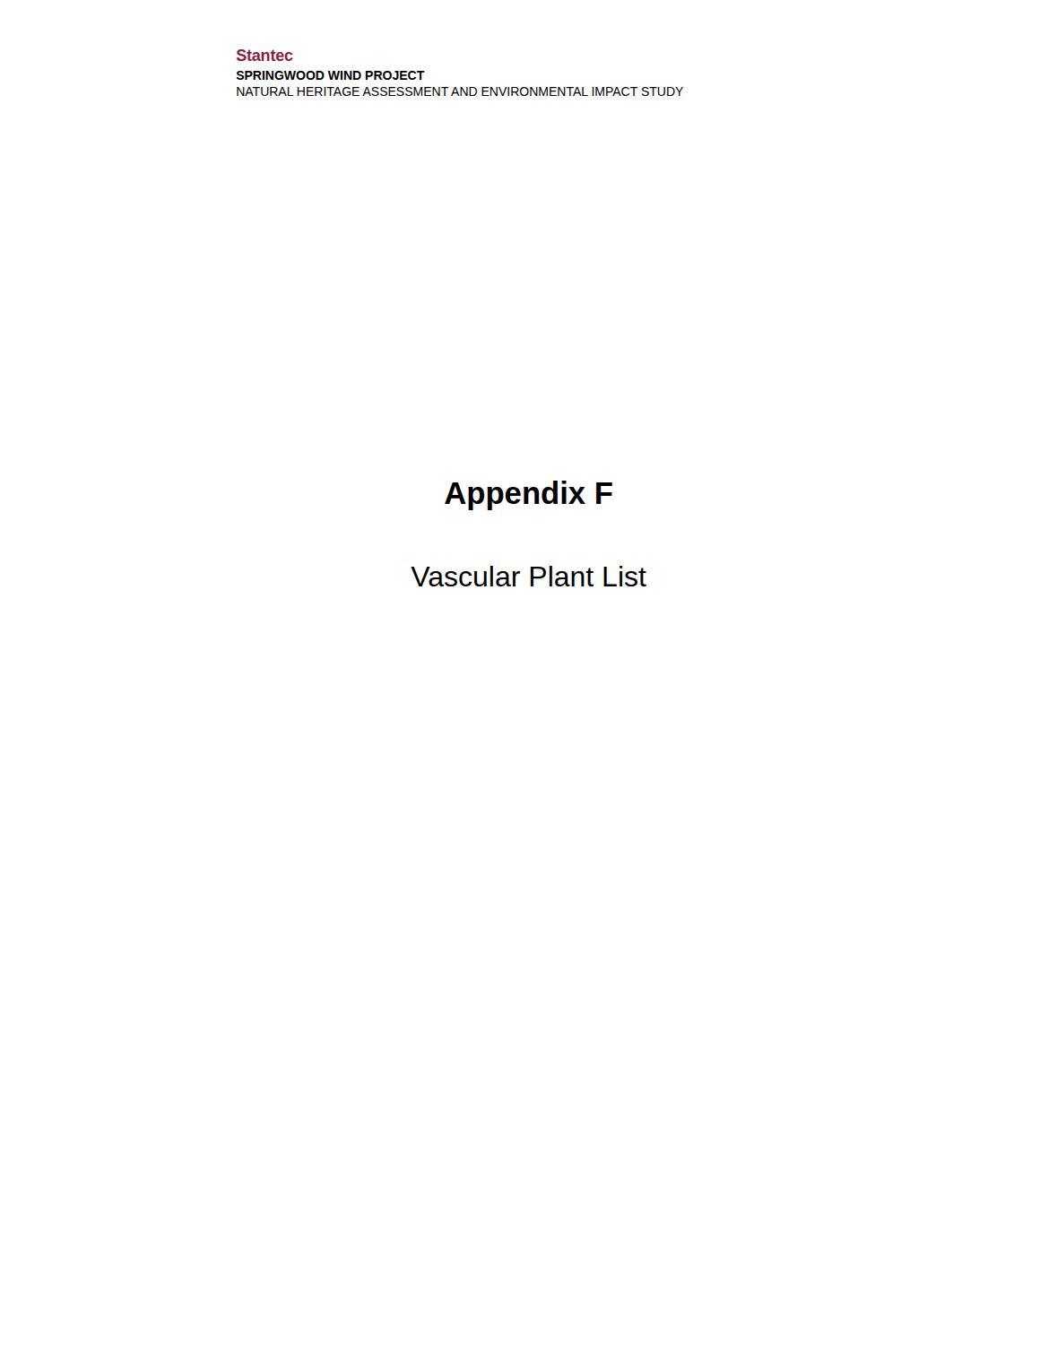Stantec
SPRINGWOOD WIND PROJECT
NATURAL HERITAGE ASSESSMENT AND ENVIRONMENTAL IMPACT STUDY
Appendix F
Vascular Plant List